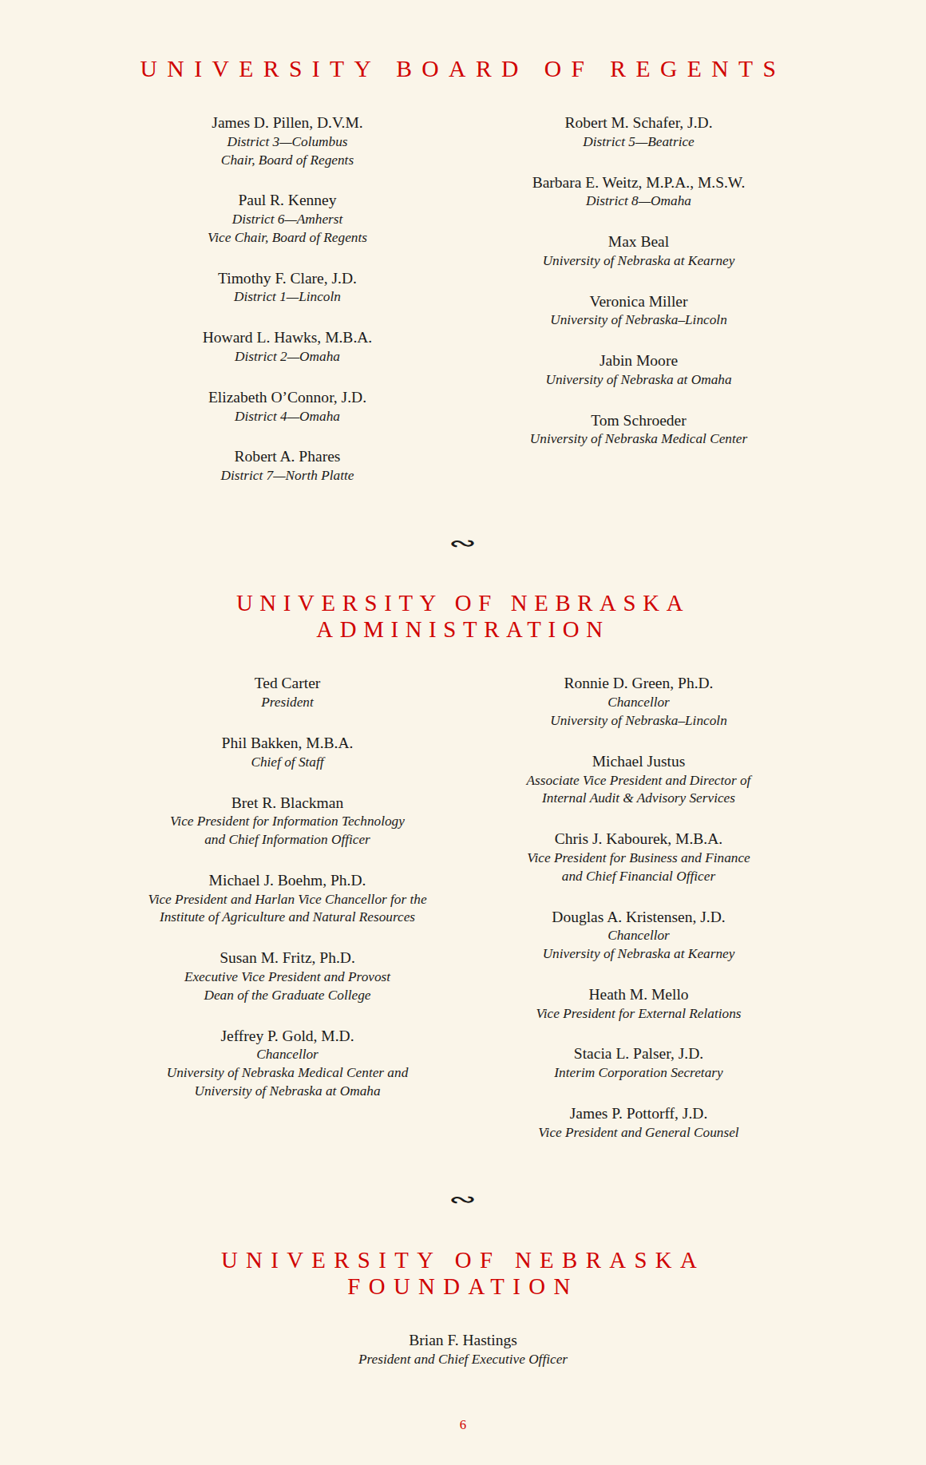University Board of Regents
James D. Pillen, D.V.M. District 3—Columbus Chair, Board of Regents
Paul R. Kenney District 6—Amherst Vice Chair, Board of Regents
Timothy F. Clare, J.D. District 1—Lincoln
Howard L. Hawks, M.B.A. District 2—Omaha
Elizabeth O’Connor, J.D. District 4—Omaha
Robert A. Phares District 7—North Platte
Robert M. Schafer, J.D. District 5—Beatrice
Barbara E. Weitz, M.P.A., M.S.W. District 8—Omaha
Max Beal University of Nebraska at Kearney
Veronica Miller University of Nebraska–Lincoln
Jabin Moore University of Nebraska at Omaha
Tom Schroeder University of Nebraska Medical Center
∾
University of Nebraska Administration
Ted Carter President
Phil Bakken, M.B.A. Chief of Staff
Bret R. Blackman Vice President for Information Technology and Chief Information Officer
Michael J. Boehm, Ph.D. Vice President and Harlan Vice Chancellor for the Institute of Agriculture and Natural Resources
Susan M. Fritz, Ph.D. Executive Vice President and Provost Dean of the Graduate College
Jeffrey P. Gold, M.D. Chancellor University of Nebraska Medical Center and University of Nebraska at Omaha
Ronnie D. Green, Ph.D. Chancellor University of Nebraska–Lincoln
Michael Justus Associate Vice President and Director of Internal Audit & Advisory Services
Chris J. Kabourek, M.B.A. Vice President for Business and Finance and Chief Financial Officer
Douglas A. Kristensen, J.D. Chancellor University of Nebraska at Kearney
Heath M. Mello Vice President for External Relations
Stacia L. Palser, J.D. Interim Corporation Secretary
James P. Pottorff, J.D. Vice President and General Counsel
∾
University of Nebraska Foundation
Brian F. Hastings President and Chief Executive Officer
6